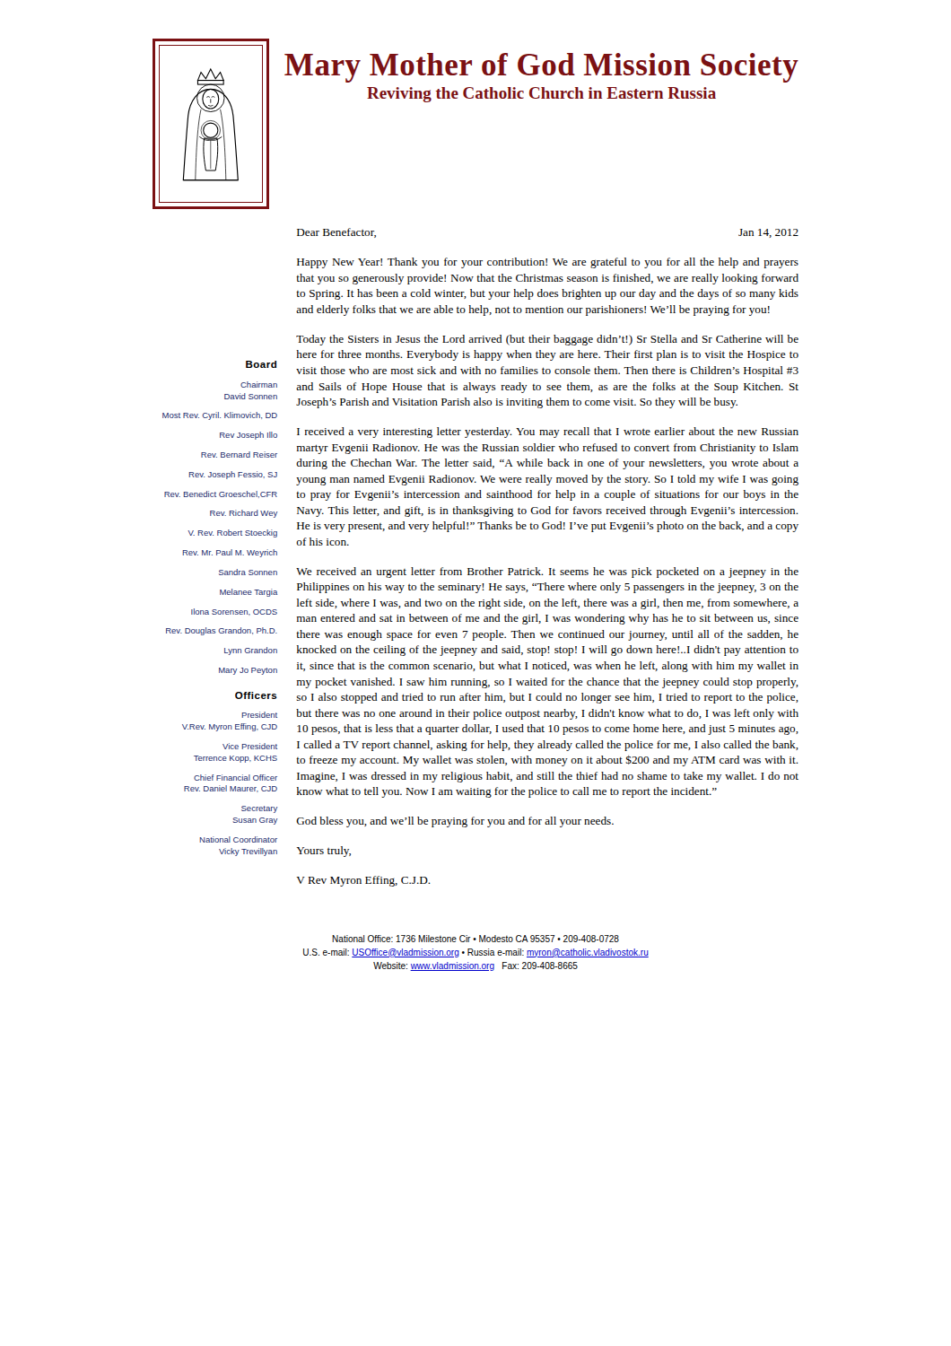Mary Mother of God Mission Society
Reviving the Catholic Church in Eastern Russia
Board
Chairman David Sonnen
Most Rev. Cyril. Klimovich, DD
Rev Joseph Illo
Rev. Bernard Reiser
Rev. Joseph Fessio, SJ
Rev. Benedict Groeschel,CFR
Rev. Richard Wey
V. Rev. Robert Stoeckig
Rev. Mr. Paul M. Weyrich
Sandra Sonnen
Melanee Targia
Ilona Sorensen, OCDS
Rev. Douglas Grandon, Ph.D.
Lynn Grandon
Mary Jo Peyton
Officers
President V.Rev. Myron Effing, CJD
Vice President Terrence Kopp, KCHS
Chief Financial Officer Rev. Daniel Maurer, CJD
Secretary Susan Gray
National Coordinator Vicky Trevillyan
Dear Benefactor, Jan 14, 2012
Happy New Year! Thank you for your contribution! We are grateful to you for all the help and prayers that you so generously provide! Now that the Christmas season is finished, we are really looking forward to Spring. It has been a cold winter, but your help does brighten up our day and the days of so many kids and elderly folks that we are able to help, not to mention our parishioners! We’ll be praying for you!
Today the Sisters in Jesus the Lord arrived (but their baggage didn’t!) Sr Stella and Sr Catherine will be here for three months. Everybody is happy when they are here. Their first plan is to visit the Hospice to visit those who are most sick and with no families to console them. Then there is Children’s Hospital #3 and Sails of Hope House that is always ready to see them, as are the folks at the Soup Kitchen. St Joseph’s Parish and Visitation Parish also is inviting them to come visit. So they will be busy.
I received a very interesting letter yesterday. You may recall that I wrote earlier about the new Russian martyr Evgenii Radionov. He was the Russian soldier who refused to convert from Christianity to Islam during the Chechan War. The letter said, “A while back in one of your newsletters, you wrote about a young man named Evgenii Radionov. We were really moved by the story. So I told my wife I was going to pray for Evgenii’s intercession and sainthood for help in a couple of situations for our boys in the Navy. This letter, and gift, is in thanksgiving to God for favors received through Evgenii’s intercession. He is very present, and very helpful!” Thanks be to God! I’ve put Evgenii’s photo on the back, and a copy of his icon.
We received an urgent letter from Brother Patrick. It seems he was pick pocketed on a jeepney in the Philippines on his way to the seminary! He says, “There where only 5 passengers in the jeepney, 3 on the left side, where I was, and two on the right side, on the left, there was a girl, then me, from somewhere, a man entered and sat in between of me and the girl, I was wondering why has he to sit between us, since there was enough space for even 7 people. Then we continued our journey, until all of the sadden, he knocked on the ceiling of the jeepney and said, stop! stop! I will go down here!..I didn't pay attention to it, since that is the common scenario, but what I noticed, was when he left, along with him my wallet in my pocket vanished. I saw him running, so I waited for the chance that the jeepney could stop properly, so I also stopped and tried to run after him, but I could no longer see him, I tried to report to the police, but there was no one around in their police outpost nearby, I didn't know what to do, I was left only with 10 pesos, that is less that a quarter dollar, I used that 10 pesos to come home here, and just 5 minutes ago, I called a TV report channel, asking for help, they already called the police for me, I also called the bank, to freeze my account. My wallet was stolen, with money on it about $200 and my ATM card was with it. Imagine, I was dressed in my religious habit, and still the thief had no shame to take my wallet. I do not know what to tell you. Now I am waiting for the police to call me to report the incident.”
God bless you, and we’ll be praying for you and for all your needs.
Yours truly,
V Rev Myron Effing, C.J.D.
National Office: 1736 Milestone Cir • Modesto CA 95357 • 209-408-0728
U.S. e-mail: USOffice@vladmission.org • Russia e-mail: myron@catholic.vladivostok.ru
Website: www.vladmission.org Fax: 209-408-8665